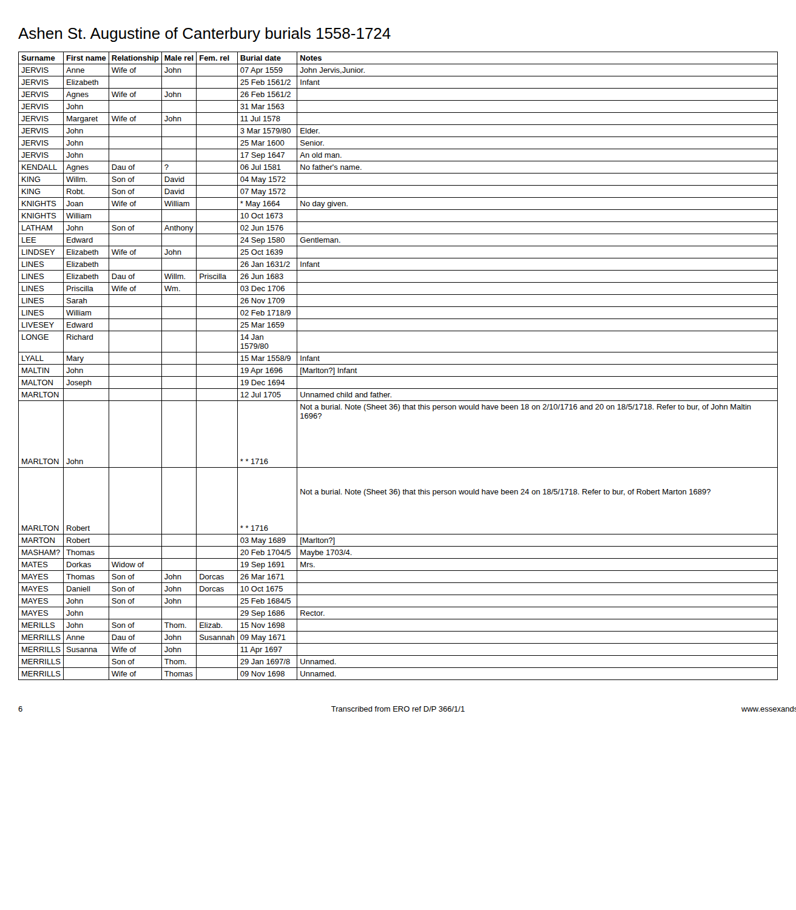Ashen St. Augustine of Canterbury burials 1558-1724
| Surname | First name | Relationship | Male rel | Fem. rel | Burial date | Notes |
| --- | --- | --- | --- | --- | --- | --- |
| JERVIS | Anne | Wife of | John | | 07 Apr 1559 | John Jervis,Junior. |
| JERVIS | Elizabeth | | | | 25 Feb 1561/2 | Infant |
| JERVIS | Agnes | Wife of | John | | 26 Feb 1561/2 | |
| JERVIS | John | | | | 31 Mar 1563 | |
| JERVIS | Margaret | Wife of | John | | 11 Jul 1578 | |
| JERVIS | John | | | | 3 Mar 1579/80 | Elder. |
| JERVIS | John | | | | 25 Mar 1600 | Senior. |
| JERVIS | John | | | | 17 Sep 1647 | An old man. |
| KENDALL | Agnes | Dau of | ? | | 06 Jul 1581 | No father's name. |
| KING | Willm. | Son of | David | | 04 May 1572 | |
| KING | Robt. | Son of | David | | 07 May 1572 | |
| KNIGHTS | Joan | Wife of | William | | * May 1664 | No day given. |
| KNIGHTS | William | | | | 10 Oct 1673 | |
| LATHAM | John | Son of | Anthony | | 02 Jun 1576 | |
| LEE | Edward | | | | 24 Sep 1580 | Gentleman. |
| LINDSEY | Elizabeth | Wife of | John | | 25 Oct 1639 | |
| LINES | Elizabeth | | | | 26 Jan 1631/2 | Infant |
| LINES | Elizabeth | Dau of | Willm. | Priscilla | 26 Jun 1683 | |
| LINES | Priscilla | Wife of | Wm. | | 03 Dec 1706 | |
| LINES | Sarah | | | | 26 Nov 1709 | |
| LINES | William | | | | 02 Feb 1718/9 | |
| LIVESEY | Edward | | | | 25 Mar 1659 | |
| LONGE | Richard | | | | 14 Jan 1579/80 | |
| LYALL | Mary | | | | 15 Mar 1558/9 | Infant |
| MALTIN | John | | | | 19 Apr 1696 | [Marlton?] Infant |
| MALTON | Joseph | | | | 19 Dec 1694 | |
| MARLTON | | | | | 12 Jul 1705 | Unnamed child and father. |
| MARLTON | John | | | | * * 1716 | Not a burial. Note (Sheet 36) that this person would have been 18 on 2/10/1716 and 20 on 18/5/1718. Refer to bur, of John Maltin 1696? |
| MARLTON | Robert | | | | * * 1716 | Not a burial. Note (Sheet 36) that this person would have been 24 on 18/5/1718. Refer to bur, of Robert Marton 1689? |
| MARTON | Robert | | | | 03 May 1689 | [Marlton?] |
| MASHAM? | Thomas | | | | 20 Feb 1704/5 | Maybe 1703/4. |
| MATES | Dorkas | Widow of | | | 19 Sep 1691 | Mrs. |
| MAYES | Thomas | Son of | John | Dorcas | 26 Mar 1671 | |
| MAYES | Daniell | Son of | John | Dorcas | 10 Oct 1675 | |
| MAYES | John | Son of | John | | 25 Feb 1684/5 | |
| MAYES | John | | | | 29 Sep 1686 | Rector. |
| MERILLS | John | Son of | Thom. | Elizab. | 15 Nov 1698 | |
| MERRILLS | Anne | Dau of | John | Susannah | 09 May 1671 | |
| MERRILLS | Susanna | Wife of | John | | 11 Apr 1697 | |
| MERRILLS | | Son of | Thom. | | 29 Jan 1697/8 | Unnamed. |
| MERRILLS | | Wife of | Thomas | | 09 Nov 1698 | Unnamed. |
6
Transcribed from ERO ref D/P 366/1/1
www.essexandsuffolksurnames.co.uk